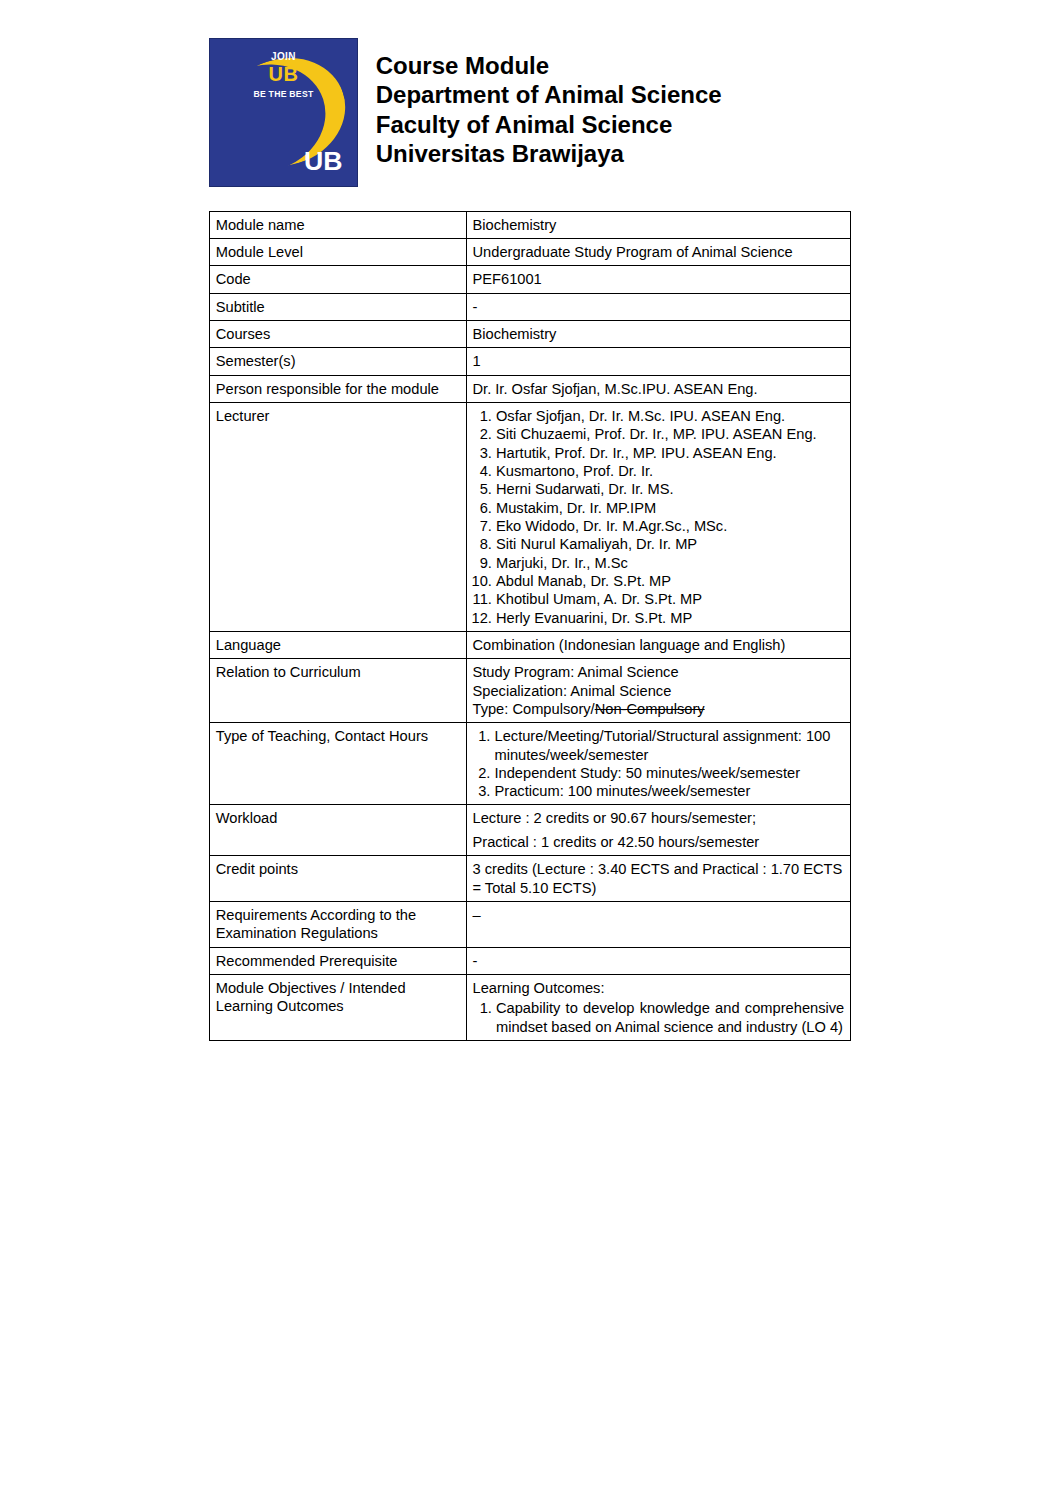JOIN
UB
BE THE BEST
UB
Course Module
Department of Animal Science
Faculty of Animal Science
Universitas Brawijaya
| Module name | Biochemistry |
| Module Level | Undergraduate Study Program of Animal Science |
| Code | PEF61001 |
| Subtitle | - |
| Courses | Biochemistry |
| Semester(s) | 1 |
| Person responsible for the module | Dr. Ir. Osfar Sjofjan, M.Sc.IPU. ASEAN Eng. |
| Lecturer | Osfar Sjofjan, Dr. Ir. M.Sc. IPU. ASEAN Eng. Siti Chuzaemi, Prof. Dr. Ir., MP. IPU. ASEAN Eng. Hartutik, Prof. Dr. Ir., MP. IPU. ASEAN Eng. Kusmartono, Prof. Dr. Ir. Herni Sudarwati, Dr. Ir. MS. Mustakim, Dr. Ir. MP.IPM Eko Widodo, Dr. Ir. M.Agr.Sc., MSc. Siti Nurul Kamaliyah, Dr. Ir. MP Marjuki, Dr. Ir., M.Sc Abdul Manab, Dr. S.Pt. MP Khotibul Umam, A. Dr. S.Pt. MP Herly Evanuarini, Dr. S.Pt. MP |
| Language | Combination (Indonesian language and English) |
| Relation to Curriculum | Study Program: Animal Science Specialization: Animal Science Type: Compulsory/ Non-Compulsory |
| Type of Teaching, Contact Hours | Lecture/Meeting/Tutorial/Structural assignment: 100 minutes/week/semester Independent Study: 50 minutes/week/semester Practicum: 100 minutes/week/semester |
| Workload | Lecture : 2 credits or 90.67 hours/semester; Practical : 1 credits or 42.50 hours/semester |
| Credit points | 3 credits (Lecture : 3.40 ECTS and Practical : 1.70 ECTS = Total 5.10 ECTS) |
| Requirements According to the Examination Regulations | – |
| Recommended Prerequisite | - |
| Module Objectives / Intended Learning Outcomes | Learning Outcomes: Capability to develop knowledge and comprehensive mindset based on Animal science and industry (LO 4) |